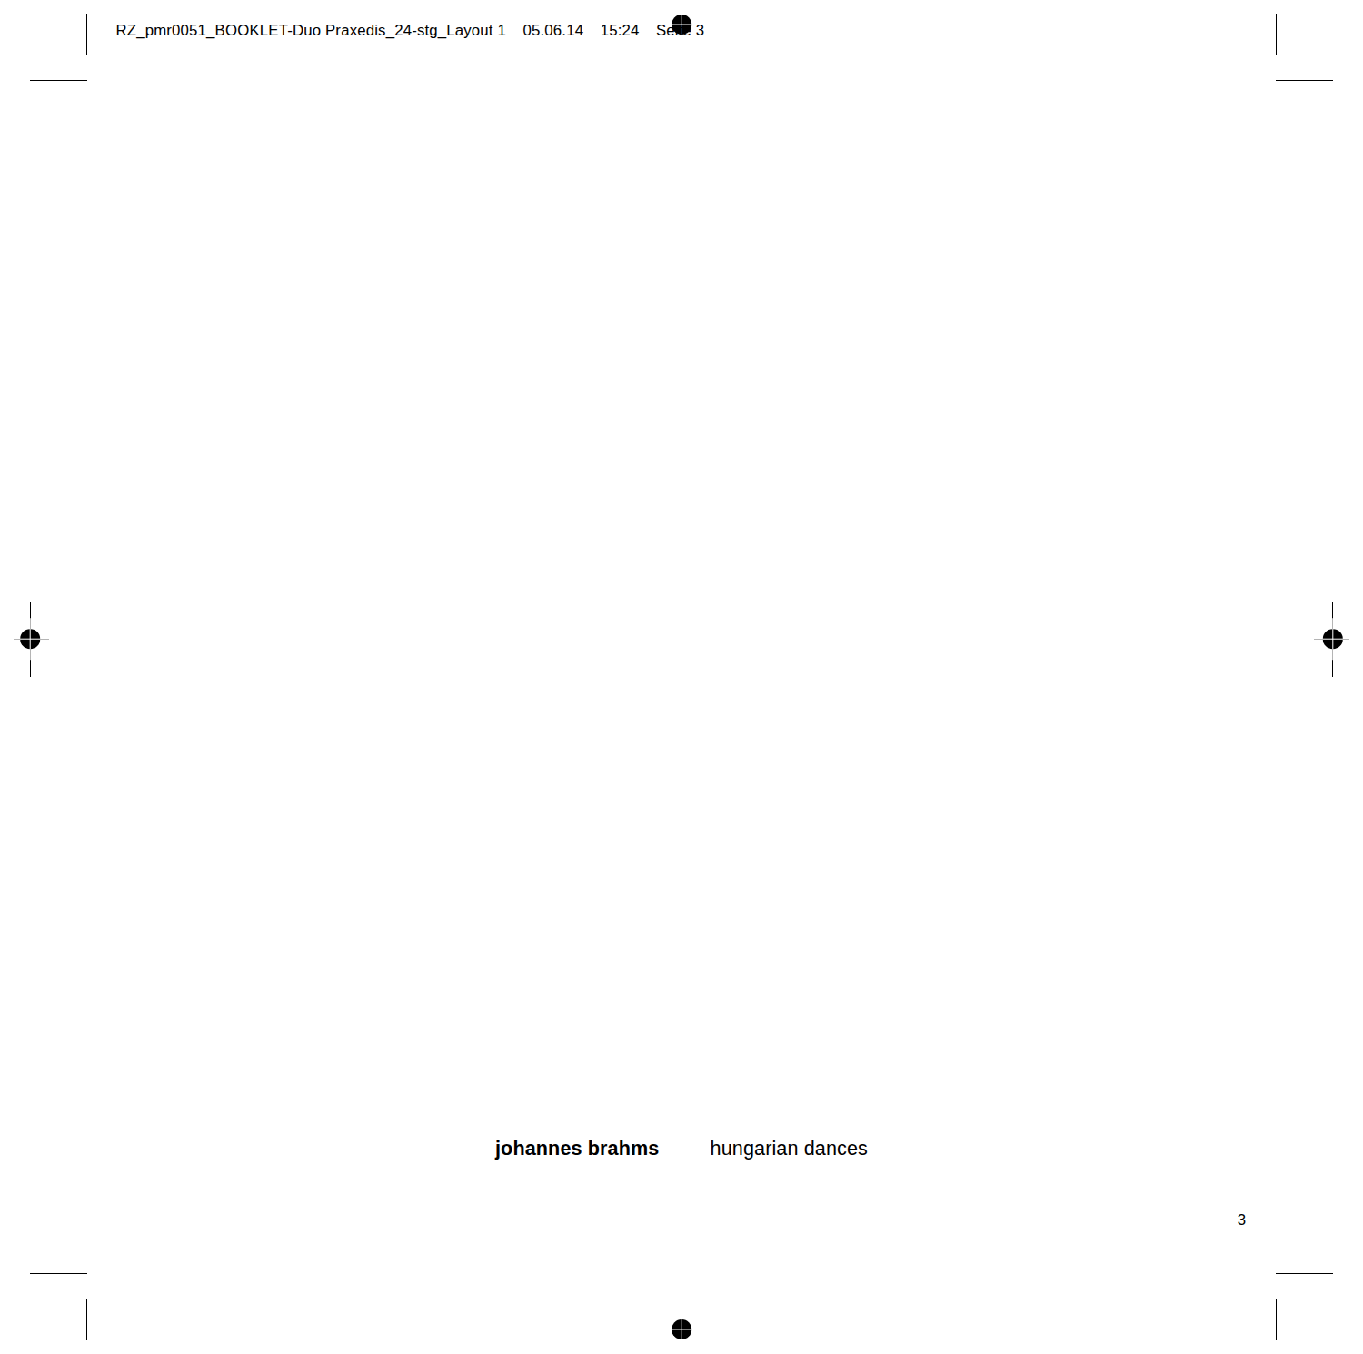RZ_pmr0051_BOOKLET-Duo Praxedis_24-stg_Layout 1 05.06.14 15:24 Seite 3
johannes brahms hungarian dances
3